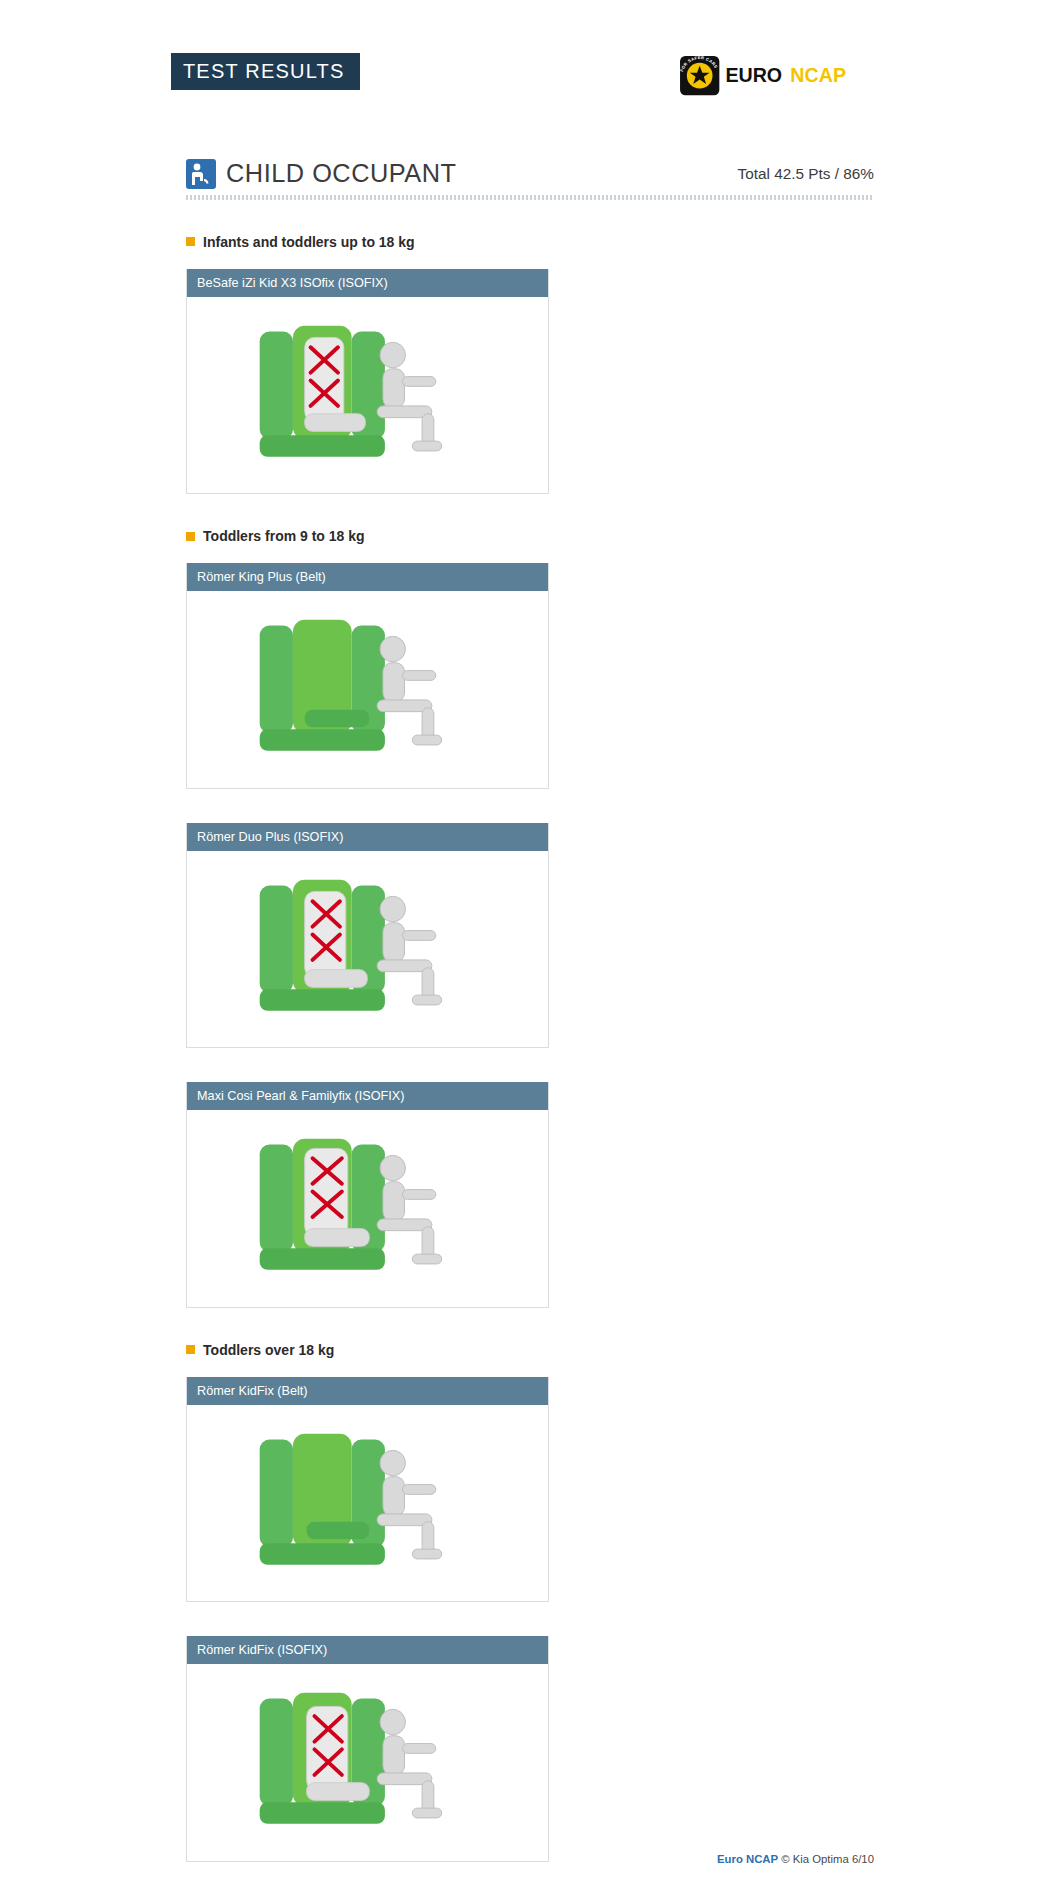TEST RESULTS
FOR SAFER CARS EURO NCAP
CHILD OCCUPANT
Total 42.5 Pts / 86%
Infants and toddlers up to 18 kg
BeSafe iZi Kid X3 ISOfix (ISOFIX)
Toddlers from 9 to 18 kg
Römer King Plus (Belt)
Römer Duo Plus (ISOFIX)
Maxi Cosi Pearl & Familyfix (ISOFIX)
Toddlers over 18 kg
Römer KidFix (Belt)
Römer KidFix (ISOFIX)
Euro NCAP © Kia Optima 6/10